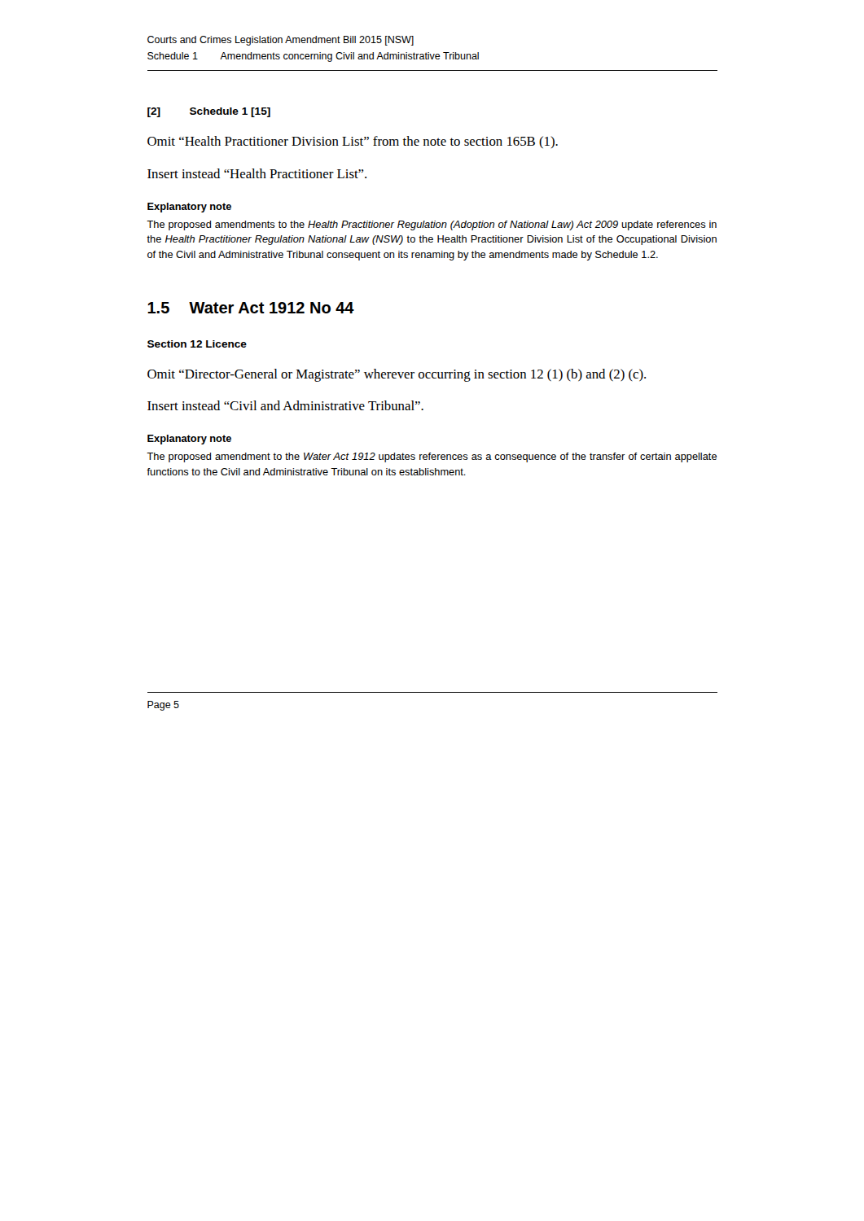Courts and Crimes Legislation Amendment Bill 2015 [NSW] Schedule 1 Amendments concerning Civil and Administrative Tribunal
[2] Schedule 1 [15]
Omit “Health Practitioner Division List” from the note to section 165B (1).
Insert instead “Health Practitioner List”.
Explanatory note
The proposed amendments to the Health Practitioner Regulation (Adoption of National Law) Act 2009 update references in the Health Practitioner Regulation National Law (NSW) to the Health Practitioner Division List of the Occupational Division of the Civil and Administrative Tribunal consequent on its renaming by the amendments made by Schedule 1.2.
1.5 Water Act 1912 No 44
Section 12 Licence
Omit “Director-General or Magistrate” wherever occurring in section 12 (1) (b) and (2) (c).
Insert instead “Civil and Administrative Tribunal”.
Explanatory note
The proposed amendment to the Water Act 1912 updates references as a consequence of the transfer of certain appellate functions to the Civil and Administrative Tribunal on its establishment.
Page 5